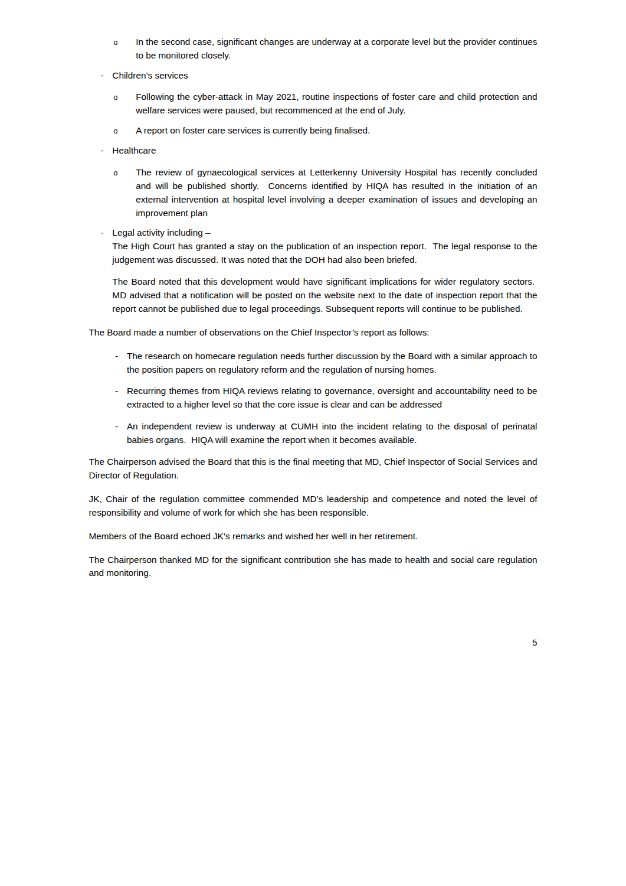o In the second case, significant changes are underway at a corporate level but the provider continues to be monitored closely.
-Children’s services
o Following the cyber-attack in May 2021, routine inspections of foster care and child protection and welfare services were paused, but recommenced at the end of July.
o A report on foster care services is currently being finalised.
-Healthcare
o The review of gynaecological services at Letterkenny University Hospital has recently concluded and will be published shortly. Concerns identified by HIQA has resulted in the initiation of an external intervention at hospital level involving a deeper examination of issues and developing an improvement plan
-Legal activity including –
The High Court has granted a stay on the publication of an inspection report. The legal response to the judgement was discussed. It was noted that the DOH had also been briefed.
The Board noted that this development would have significant implications for wider regulatory sectors. MD advised that a notification will be posted on the website next to the date of inspection report that the report cannot be published due to legal proceedings. Subsequent reports will continue to be published.
The Board made a number of observations on the Chief Inspector’s report as follows:
-The research on homecare regulation needs further discussion by the Board with a similar approach to the position papers on regulatory reform and the regulation of nursing homes.
-Recurring themes from HIQA reviews relating to governance, oversight and accountability need to be extracted to a higher level so that the core issue is clear and can be addressed
-An independent review is underway at CUMH into the incident relating to the disposal of perinatal babies organs. HIQA will examine the report when it becomes available.
The Chairperson advised the Board that this is the final meeting that MD, Chief Inspector of Social Services and Director of Regulation.
JK, Chair of the regulation committee commended MD’s leadership and competence and noted the level of responsibility and volume of work for which she has been responsible.
Members of the Board echoed JK’s remarks and wished her well in her retirement.
The Chairperson thanked MD for the significant contribution she has made to health and social care regulation and monitoring.
5